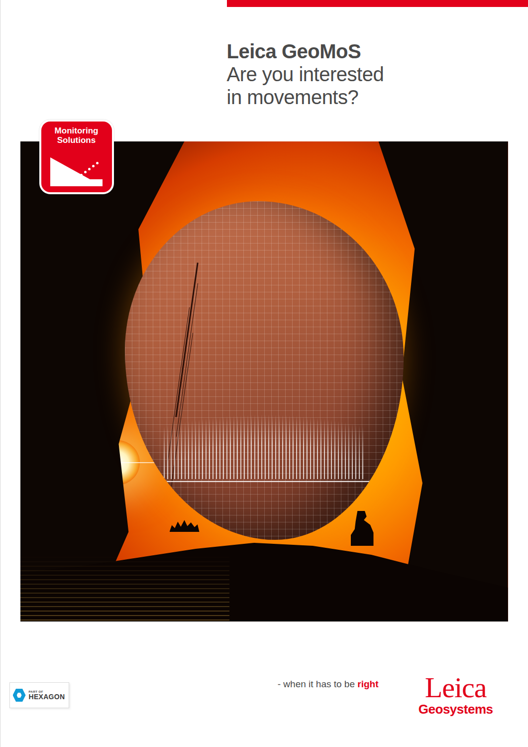Leica GeoMoS
Are you interested
in movements?
Monitoring Solutions
PART OF HEXAGON
- when it has to be right
Leica
Geosystems